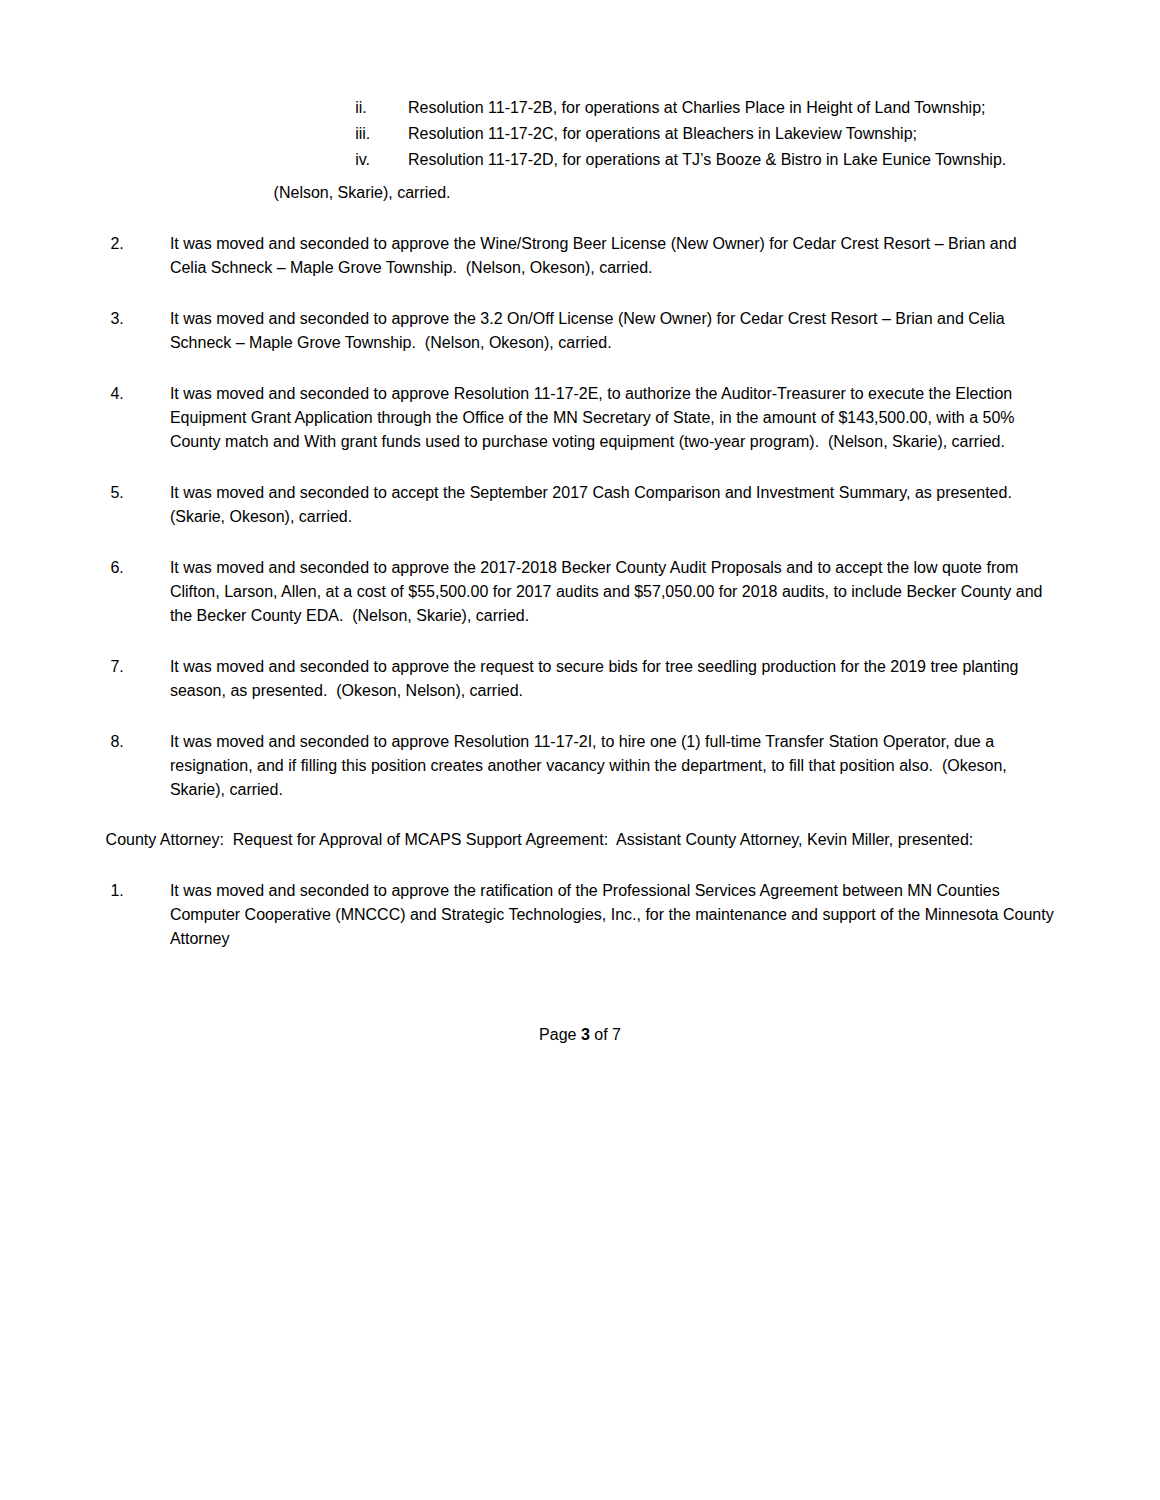ii.
Resolution 11-17-2B, for operations at Charlies Place in Height of Land Township;
iii.
Resolution 11-17-2C, for operations at Bleachers in Lakeview Township;
iv.
Resolution 11-17-2D, for operations at TJ’s Booze & Bistro in Lake Eunice Township.
(Nelson, Skarie), carried.
2.
It was moved and seconded to approve the Wine/Strong Beer License (New Owner) for Cedar Crest Resort – Brian and Celia Schneck – Maple Grove Township. (Nelson, Okeson), carried.
3.
It was moved and seconded to approve the 3.2 On/Off License (New Owner) for Cedar Crest Resort – Brian and Celia Schneck – Maple Grove Township. (Nelson, Okeson), carried.
4.
It was moved and seconded to approve Resolution 11-17-2E, to authorize the Auditor-Treasurer to execute the Election Equipment Grant Application through the Office of the MN Secretary of State, in the amount of $143,500.00, with a 50% County match and With grant funds used to purchase voting equipment (two-year program). (Nelson, Skarie), carried.
5.
It was moved and seconded to accept the September 2017 Cash Comparison and Investment Summary, as presented. (Skarie, Okeson), carried.
6.
It was moved and seconded to approve the 2017-2018 Becker County Audit Proposals and to accept the low quote from Clifton, Larson, Allen, at a cost of $55,500.00 for 2017 audits and $57,050.00 for 2018 audits, to include Becker County and the Becker County EDA. (Nelson, Skarie), carried.
7.
It was moved and seconded to approve the request to secure bids for tree seedling production for the 2019 tree planting season, as presented. (Okeson, Nelson), carried.
8.
It was moved and seconded to approve Resolution 11-17-2I, to hire one (1) full-time Transfer Station Operator, due a resignation, and if filling this position creates another vacancy within the department, to fill that position also. (Okeson, Skarie), carried.
County Attorney: Request for Approval of MCAPS Support Agreement: Assistant County Attorney, Kevin Miller, presented:
1.
It was moved and seconded to approve the ratification of the Professional Services Agreement between MN Counties Computer Cooperative (MNCCC) and Strategic Technologies, Inc., for the maintenance and support of the Minnesota County Attorney
Page 3 of 7